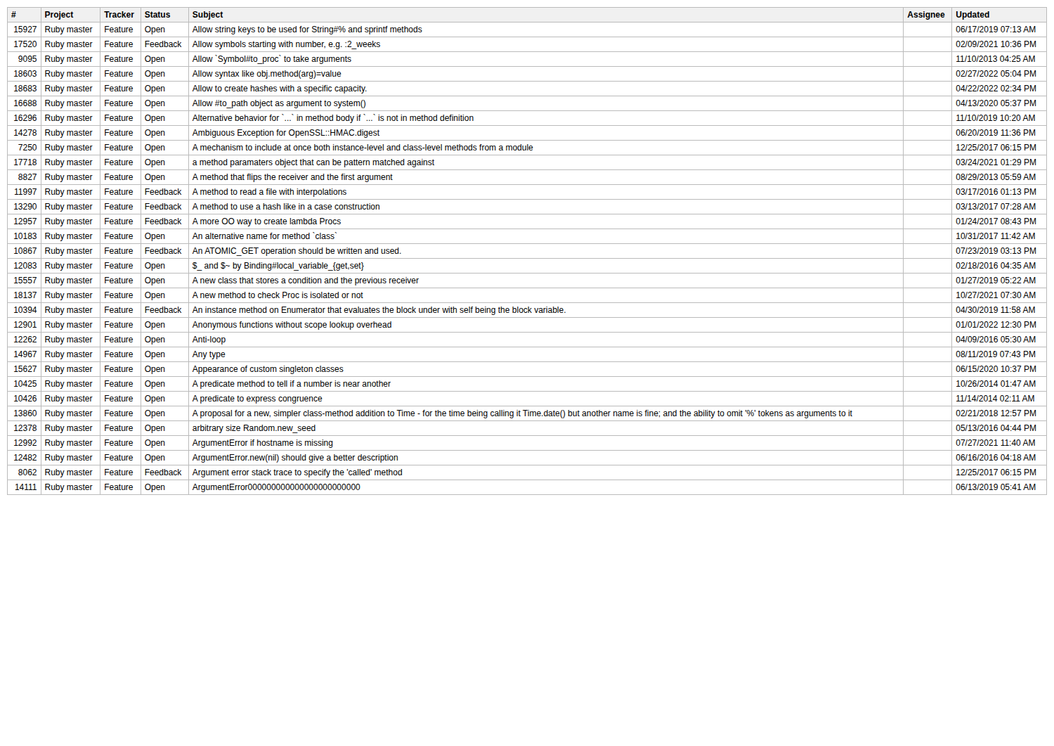| # | Project | Tracker | Status | Subject | Assignee | Updated |
| --- | --- | --- | --- | --- | --- | --- |
| 15927 | Ruby master | Feature | Open | Allow string keys to be used for String#% and sprintf methods | | 06/17/2019 07:13 AM |
| 17520 | Ruby master | Feature | Feedback | Allow symbols starting with number, e.g. :2_weeks | | 02/09/2021 10:36 PM |
| 9095 | Ruby master | Feature | Open | Allow `Symbol#to_proc` to take arguments | | 11/10/2013 04:25 AM |
| 18603 | Ruby master | Feature | Open | Allow syntax like obj.method(arg)=value | | 02/27/2022 05:04 PM |
| 18683 | Ruby master | Feature | Open | Allow to create hashes with a specific capacity. | | 04/22/2022 02:34 PM |
| 16688 | Ruby master | Feature | Open | Allow #to_path object as argument to system() | | 04/13/2020 05:37 PM |
| 16296 | Ruby master | Feature | Open | Alternative behavior for `...` in method body if `...` is not in method definition | | 11/10/2019 10:20 AM |
| 14278 | Ruby master | Feature | Open | Ambiguous Exception for OpenSSL::HMAC.digest | | 06/20/2019 11:36 PM |
| 7250 | Ruby master | Feature | Open | A mechanism to include at once both instance-level and class-level methods from a module | | 12/25/2017 06:15 PM |
| 17718 | Ruby master | Feature | Open | a method paramaters object that can be pattern matched against | | 03/24/2021 01:29 PM |
| 8827 | Ruby master | Feature | Open | A method that flips the receiver and the first argument | | 08/29/2013 05:59 AM |
| 11997 | Ruby master | Feature | Feedback | A method to read a file with interpolations | | 03/17/2016 01:13 PM |
| 13290 | Ruby master | Feature | Feedback | A method to use a hash like in a case construction | | 03/13/2017 07:28 AM |
| 12957 | Ruby master | Feature | Feedback | A more OO way to create lambda Procs | | 01/24/2017 08:43 PM |
| 10183 | Ruby master | Feature | Open | An alternative name for method `class` | | 10/31/2017 11:42 AM |
| 10867 | Ruby master | Feature | Feedback | An ATOMIC_GET operation should be written and used. | | 07/23/2019 03:13 PM |
| 12083 | Ruby master | Feature | Open | $_ and $~ by Binding#local_variable_{get,set} | | 02/18/2016 04:35 AM |
| 15557 | Ruby master | Feature | Open | A new class that stores a condition and the previous receiver | | 01/27/2019 05:22 AM |
| 18137 | Ruby master | Feature | Open | A new method to check Proc is isolated or not | | 10/27/2021 07:30 AM |
| 10394 | Ruby master | Feature | Feedback | An instance method on Enumerator that evaluates the block under with self being the block variable. | | 04/30/2019 11:58 AM |
| 12901 | Ruby master | Feature | Open | Anonymous functions without scope lookup overhead | | 01/01/2022 12:30 PM |
| 12262 | Ruby master | Feature | Open | Anti-loop | | 04/09/2016 05:30 AM |
| 14967 | Ruby master | Feature | Open | Any type | | 08/11/2019 07:43 PM |
| 15627 | Ruby master | Feature | Open | Appearance of custom singleton classes | | 06/15/2020 10:37 PM |
| 10425 | Ruby master | Feature | Open | A predicate method to tell if a number is near another | | 10/26/2014 01:47 AM |
| 10426 | Ruby master | Feature | Open | A predicate to express congruence | | 11/14/2014 02:11 AM |
| 13860 | Ruby master | Feature | Open | A proposal for a new, simpler class-method addition to Time - for the time being calling it Time.date() but another name is fine; and the ability to omit '%' tokens as arguments to it | | 02/21/2018 12:57 PM |
| 12378 | Ruby master | Feature | Open | arbitrary size Random.new_seed | | 05/13/2016 04:44 PM |
| 12992 | Ruby master | Feature | Open | ArgumentError if hostname is missing | | 07/27/2021 11:40 AM |
| 12482 | Ruby master | Feature | Open | ArgumentError.new(nil) should give a better description | | 06/16/2016 04:18 AM |
| 8062 | Ruby master | Feature | Feedback | Argument error stack trace to specify the 'called' method | | 12/25/2017 06:15 PM |
| 14111 | Ruby master | Feature | Open | ArgumentError000000000000000000000000 | | 06/13/2019 05:41 AM |